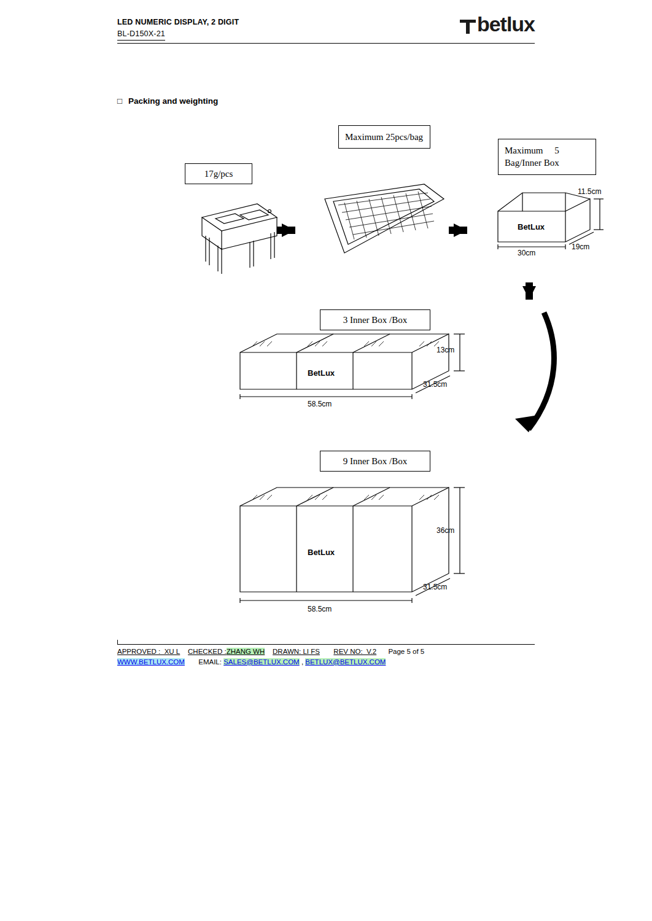betlux
LED NUMERIC DISPLAY, 2 DIGIT
BL-D150X-21
□Packing and weighting
17g/pcs
Maximum 25pcs/bag
Maximum 5 Bag/Inner Box
3 Inner Box /Box
9 Inner Box /Box
BetLux 11.5cm 30cm 19cm
BetLux 13cm 58.5cm 31.5cm
BetLux 36cm 58.5cm 31.5cm
APPROVED : XU L CHECKED : ZHANG WH DRAWN: LI FS REV NO: V.2 Page 5 of 5
WWW.BETLUX.COM EMAIL: SALES@BETLUX.COM , BETLUX@BETLUX.COM